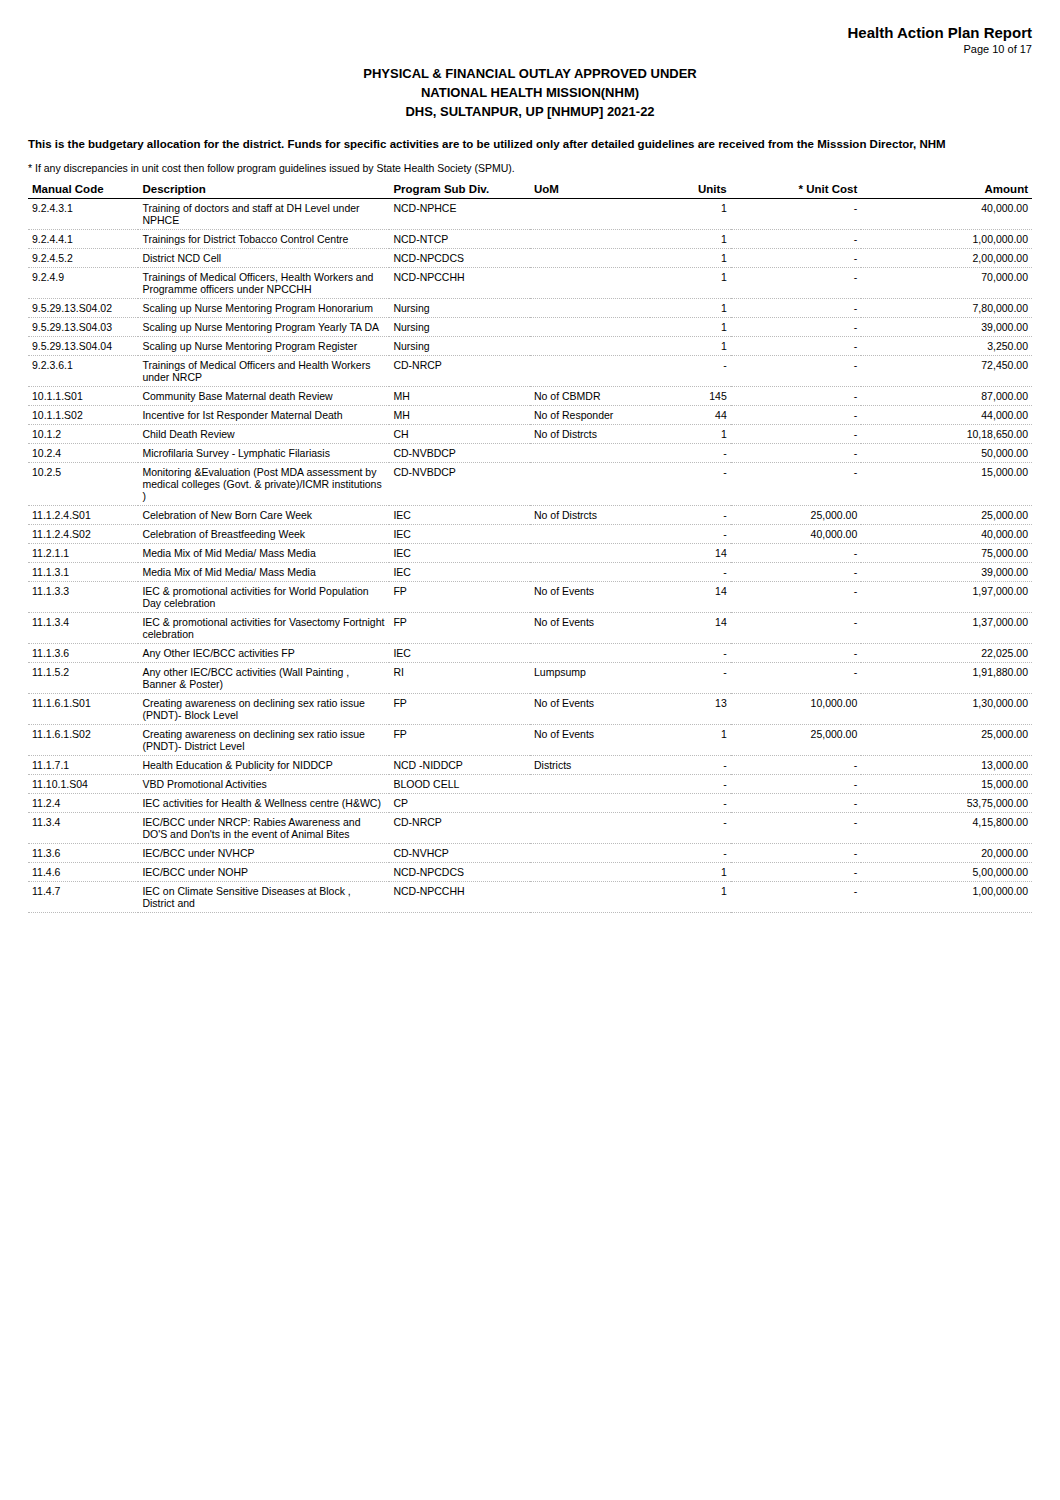Health Action Plan Report
Page 10 of 17
PHYSICAL & FINANCIAL OUTLAY APPROVED UNDER
NATIONAL HEALTH MISSION(NHM)
DHS, SULTANPUR, UP [NHMUP] 2021-22
This is the budgetary allocation for the district. Funds for specific activities are to be utilized only after detailed guidelines are received from the Misssion Director, NHM
* If any discrepancies in unit cost then follow program guidelines issued by State Health Society (SPMU).
| Manual Code | Description | Program Sub Div. | UoM | Units | * Unit Cost | Amount |
| --- | --- | --- | --- | --- | --- | --- |
| 9.2.4.3.1 | Training of doctors and staff at DH Level under NPHCE | NCD-NPHCE | | 1 | - | 40,000.00 |
| 9.2.4.4.1 | Trainings for District Tobacco Control Centre | NCD-NTCP | | 1 | - | 1,00,000.00 |
| 9.2.4.5.2 | District NCD Cell | NCD-NPCDCS | | 1 | - | 2,00,000.00 |
| 9.2.4.9 | Trainings of Medical Officers, Health Workers and Programme officers under NPCCHH | NCD-NPCCHH | | 1 | - | 70,000.00 |
| 9.5.29.13.S04.02 | Scaling up Nurse Mentoring Program Honorarium | Nursing | | 1 | - | 7,80,000.00 |
| 9.5.29.13.S04.03 | Scaling up Nurse Mentoring Program Yearly TA DA | Nursing | | 1 | - | 39,000.00 |
| 9.5.29.13.S04.04 | Scaling up Nurse Mentoring Program Register | Nursing | | 1 | - | 3,250.00 |
| 9.2.3.6.1 | Trainings of Medical Officers and Health Workers under NRCP | CD-NRCP | | - | - | 72,450.00 |
| 10.1.1.S01 | Community Base Maternal death Review | MH | No of CBMDR | 145 | - | 87,000.00 |
| 10.1.1.S02 | Incentive for Ist Responder Maternal Death | MH | No of Responder | 44 | - | 44,000.00 |
| 10.1.2 | Child Death Review | CH | No of Distrcts | 1 | - | 10,18,650.00 |
| 10.2.4 | Microfilaria Survey - Lymphatic Filariasis | CD-NVBDCP | | - | - | 50,000.00 |
| 10.2.5 | Monitoring &Evaluation (Post MDA assessment by medical colleges (Govt. & private)/ICMR institutions ) | CD-NVBDCP | | - | - | 15,000.00 |
| 11.1.2.4.S01 | Celebration of New Born Care Week | IEC | No of Distrcts | - | 25,000.00 | 25,000.00 |
| 11.1.2.4.S02 | Celebration of Breastfeeding Week | IEC | | - | 40,000.00 | 40,000.00 |
| 11.2.1.1 | Media Mix of Mid Media/ Mass Media | IEC | | 14 | - | 75,000.00 |
| 11.1.3.1 | Media Mix of Mid Media/ Mass Media | IEC | | - | - | 39,000.00 |
| 11.1.3.3 | IEC & promotional activities for World Population Day celebration | FP | No of Events | 14 | - | 1,97,000.00 |
| 11.1.3.4 | IEC & promotional activities for Vasectomy Fortnight celebration | FP | No of Events | 14 | - | 1,37,000.00 |
| 11.1.3.6 | Any Other IEC/BCC activities FP | IEC | | - | - | 22,025.00 |
| 11.1.5.2 | Any other IEC/BCC activities (Wall Painting , Banner & Poster) | RI | Lumpsump | - | - | 1,91,880.00 |
| 11.1.6.1.S01 | Creating awareness on declining sex ratio issue (PNDT)- Block Level | FP | No of Events | 13 | 10,000.00 | 1,30,000.00 |
| 11.1.6.1.S02 | Creating awareness on declining sex ratio issue (PNDT)- District Level | FP | No of Events | 1 | 25,000.00 | 25,000.00 |
| 11.1.7.1 | Health Education & Publicity for NIDDCP | NCD -NIDDCP | Districts | - | - | 13,000.00 |
| 11.10.1.S04 | VBD Promotional Activities | BLOOD CELL | | - | - | 15,000.00 |
| 11.2.4 | IEC activities for Health & Wellness centre (H&WC) | CP | | - | - | 53,75,000.00 |
| 11.3.4 | IEC/BCC under NRCP: Rabies Awareness and DO'S and Don'ts in the event of Animal Bites | CD-NRCP | | - | - | 4,15,800.00 |
| 11.3.6 | IEC/BCC under NVHCP | CD-NVHCP | | - | - | 20,000.00 |
| 11.4.6 | IEC/BCC under NOHP | NCD-NPCDCS | | 1 | - | 5,00,000.00 |
| 11.4.7 | IEC on Climate Sensitive Diseases at Block , District and | NCD-NPCCHH | | 1 | - | 1,00,000.00 |